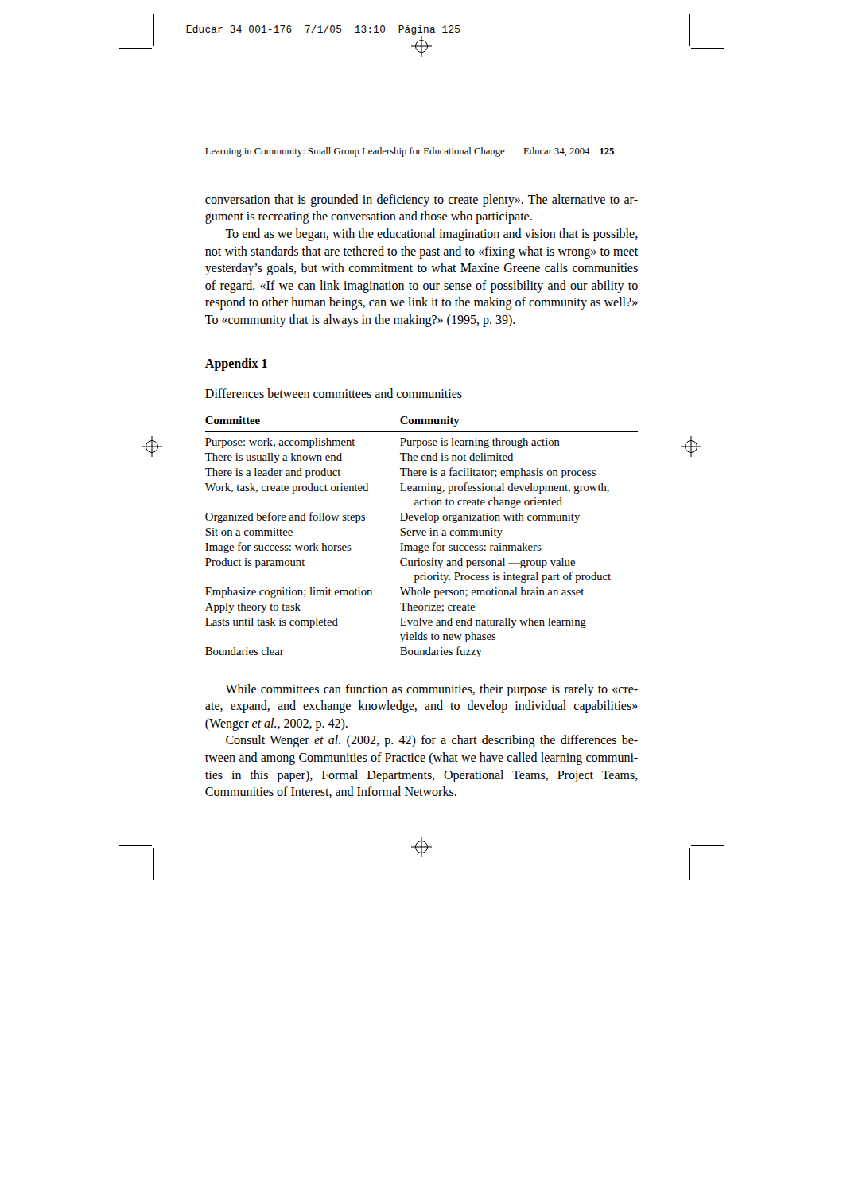Educar 34 001-176 7/1/05 13:10 Página 125
Learning in Community: Small Group Leadership for Educational Change Educar 34, 2004 125
conversation that is grounded in deficiency to create plenty». The alternative to argument is recreating the conversation and those who participate.
To end as we began, with the educational imagination and vision that is possible, not with standards that are tethered to the past and to «fixing what is wrong» to meet yesterday’s goals, but with commitment to what Maxine Greene calls communities of regard. «If we can link imagination to our sense of possibility and our ability to respond to other human beings, can we link it to the making of community as well?» To «community that is always in the making?» (1995, p. 39).
Appendix 1
Differences between committees and communities
| Committee | Community |
| --- | --- |
| Purpose: work, accomplishment | Purpose is learning through action |
| There is usually a known end | The end is not delimited |
| There is a leader and product | There is a facilitator; emphasis on process |
| Work, task, create product oriented | Learning, professional development, growth, action to create change oriented |
| Organized before and follow steps | Develop organization with community |
| Sit on a committee | Serve in a community |
| Image for success: work horses | Image for success: rainmakers |
| Product is paramount | Curiosity and personal —group value priority. Process is integral part of product |
| Emphasize cognition; limit emotion | Whole person; emotional brain an asset |
| Apply theory to task | Theorize; create |
| Lasts until task is completed | Evolve and end naturally when learning yields to new phases |
| Boundaries clear | Boundaries fuzzy |
While committees can function as communities, their purpose is rarely to «create, expand, and exchange knowledge, and to develop individual capabilities» (Wenger et al., 2002, p. 42).
Consult Wenger et al. (2002, p. 42) for a chart describing the differences between and among Communities of Practice (what we have called learning communities in this paper), Formal Departments, Operational Teams, Project Teams, Communities of Interest, and Informal Networks.